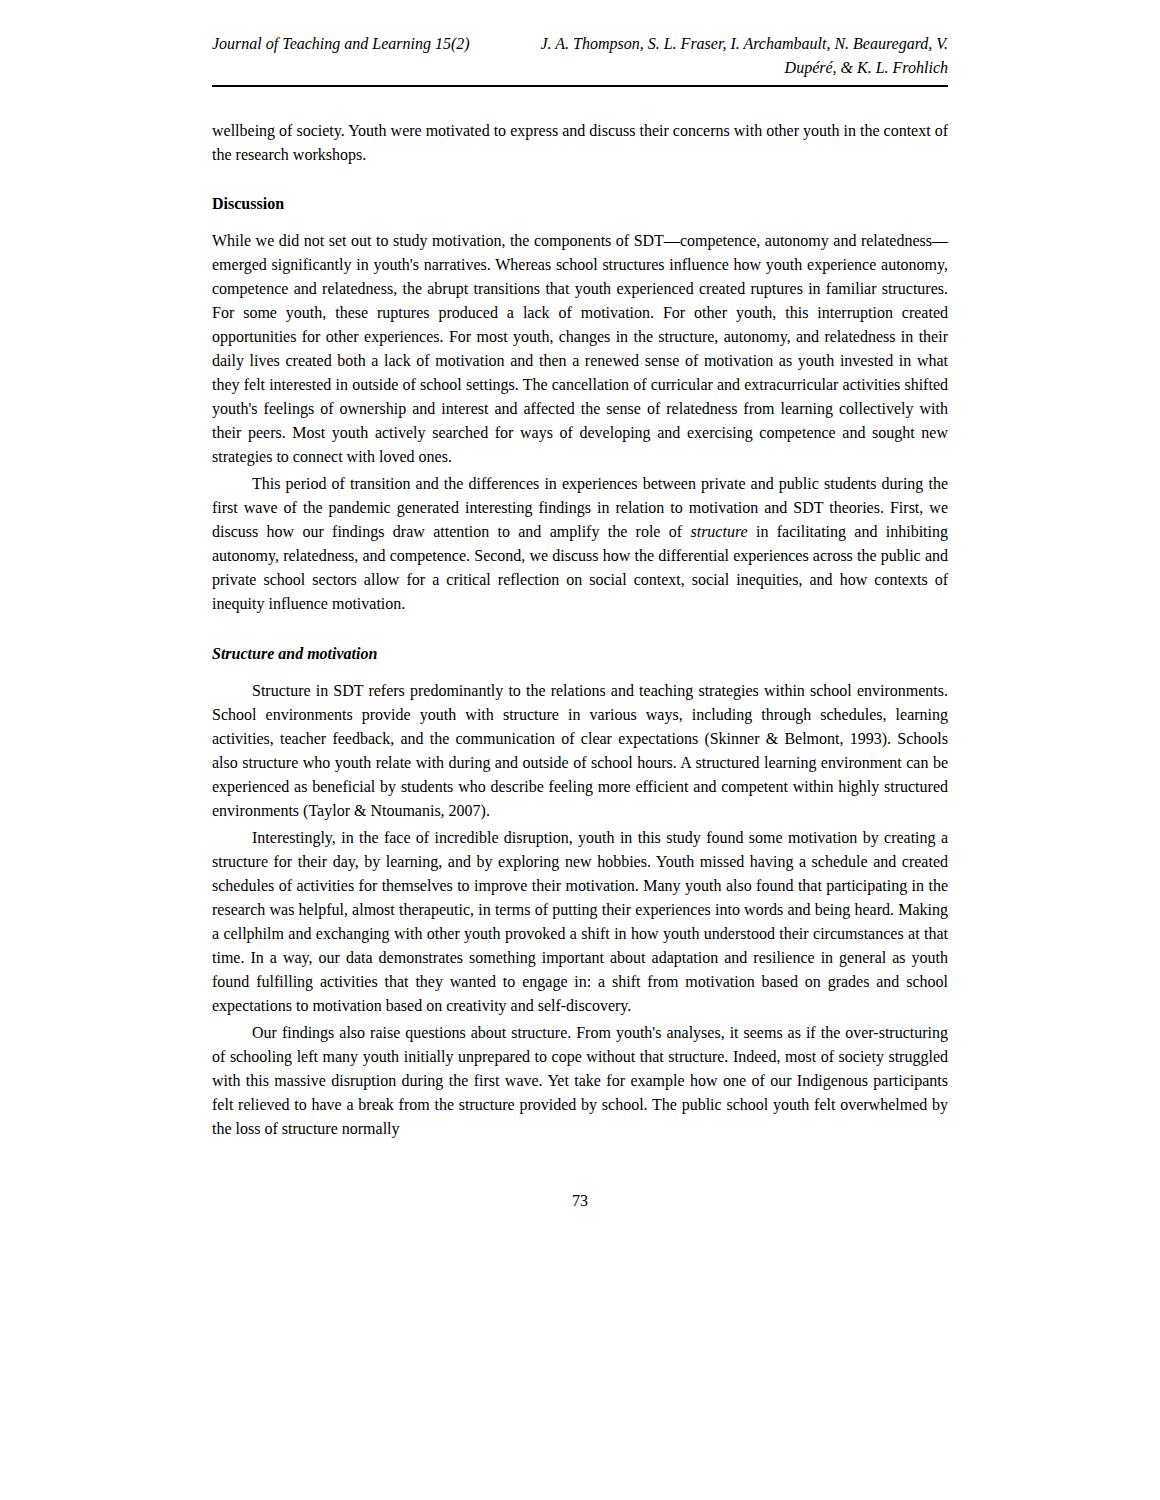Journal of Teaching and Learning 15(2)
J. A. Thompson, S. L. Fraser, I. Archambault, N. Beauregard, V. Dupéré, & K. L. Frohlich
wellbeing of society. Youth were motivated to express and discuss their concerns with other youth in the context of the research workshops.
Discussion
While we did not set out to study motivation, the components of SDT—competence, autonomy and relatedness—emerged significantly in youth's narratives. Whereas school structures influence how youth experience autonomy, competence and relatedness, the abrupt transitions that youth experienced created ruptures in familiar structures. For some youth, these ruptures produced a lack of motivation. For other youth, this interruption created opportunities for other experiences. For most youth, changes in the structure, autonomy, and relatedness in their daily lives created both a lack of motivation and then a renewed sense of motivation as youth invested in what they felt interested in outside of school settings. The cancellation of curricular and extracurricular activities shifted youth's feelings of ownership and interest and affected the sense of relatedness from learning collectively with their peers. Most youth actively searched for ways of developing and exercising competence and sought new strategies to connect with loved ones.
This period of transition and the differences in experiences between private and public students during the first wave of the pandemic generated interesting findings in relation to motivation and SDT theories. First, we discuss how our findings draw attention to and amplify the role of structure in facilitating and inhibiting autonomy, relatedness, and competence. Second, we discuss how the differential experiences across the public and private school sectors allow for a critical reflection on social context, social inequities, and how contexts of inequity influence motivation.
Structure and motivation
Structure in SDT refers predominantly to the relations and teaching strategies within school environments. School environments provide youth with structure in various ways, including through schedules, learning activities, teacher feedback, and the communication of clear expectations (Skinner & Belmont, 1993). Schools also structure who youth relate with during and outside of school hours. A structured learning environment can be experienced as beneficial by students who describe feeling more efficient and competent within highly structured environments (Taylor & Ntoumanis, 2007).
Interestingly, in the face of incredible disruption, youth in this study found some motivation by creating a structure for their day, by learning, and by exploring new hobbies. Youth missed having a schedule and created schedules of activities for themselves to improve their motivation. Many youth also found that participating in the research was helpful, almost therapeutic, in terms of putting their experiences into words and being heard. Making a cellphilm and exchanging with other youth provoked a shift in how youth understood their circumstances at that time. In a way, our data demonstrates something important about adaptation and resilience in general as youth found fulfilling activities that they wanted to engage in: a shift from motivation based on grades and school expectations to motivation based on creativity and self-discovery.
Our findings also raise questions about structure. From youth's analyses, it seems as if the over-structuring of schooling left many youth initially unprepared to cope without that structure. Indeed, most of society struggled with this massive disruption during the first wave. Yet take for example how one of our Indigenous participants felt relieved to have a break from the structure provided by school. The public school youth felt overwhelmed by the loss of structure normally
73